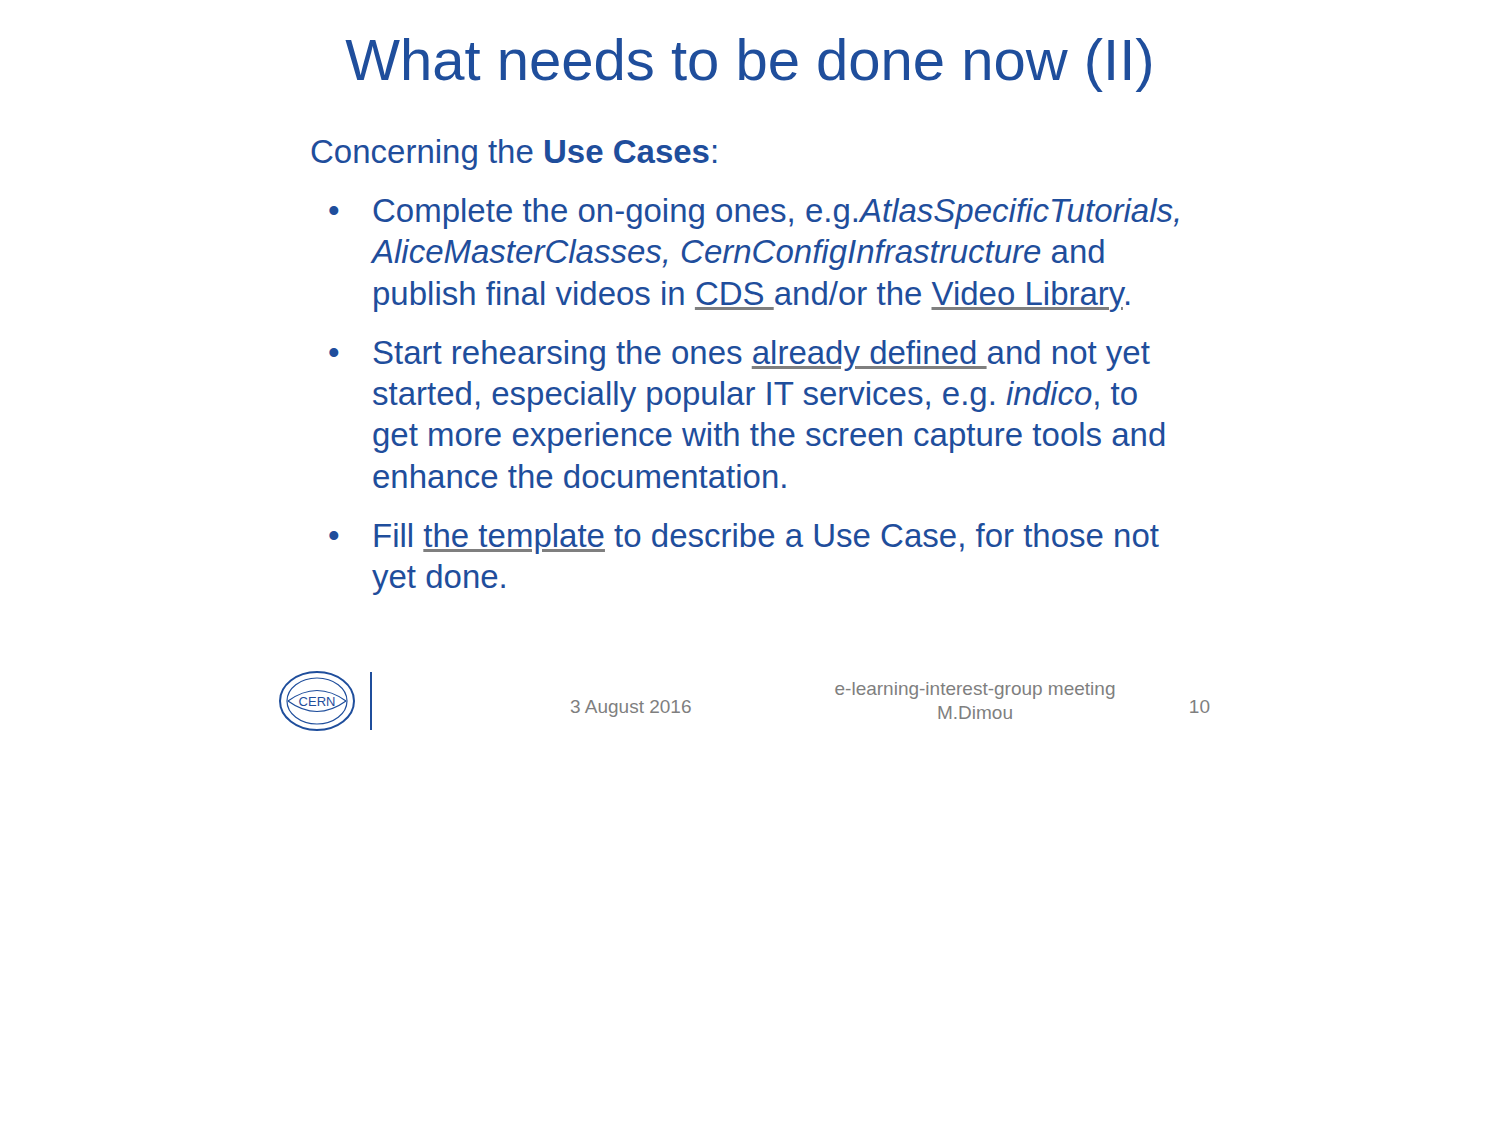What needs to be done now (II)
Concerning the Use Cases:
Complete the on-going ones, e.g.AtlasSpecificTutorials, AliceMasterClasses, CernConfigInfrastructure and publish final videos in CDS and/or the Video Library.
Start rehearsing the ones already defined and not yet started, especially popular IT services, e.g. indico, to get more experience with the screen capture tools and enhance the documentation.
Fill the template to describe a Use Case, for those not yet done.
CERN
3 August 2016
e-learning-interest-group meeting M.Dimou
10